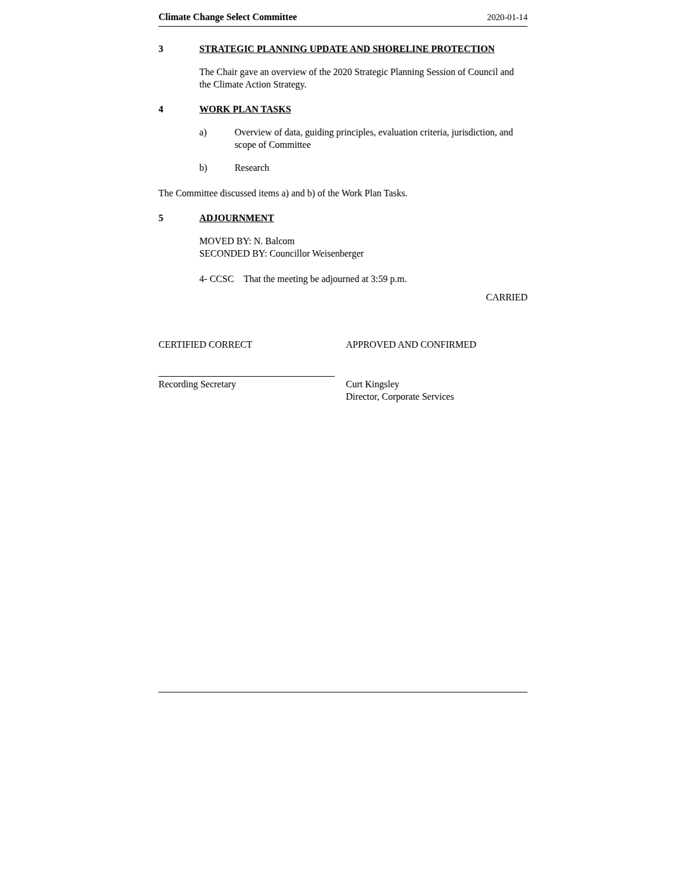Climate Change Select Committee
2020-01-14
3
Strategic Planning Update and Shoreline Protection
The Chair gave an overview of the 2020 Strategic Planning Session of Council and the Climate Action Strategy.
4
Work Plan Tasks
a)
Overview of data, guiding principles, evaluation criteria, jurisdiction, and scope of Committee
b)
Research
The Committee discussed items a) and b) of the Work Plan Tasks.
5
Adjournment
MOVED BY: N. Balcom
SECONDED BY: Councillor Weisenberger
4- CCSC
That the meeting be adjourned at 3:59 p.m.
CARRIED
CERTIFIED CORRECT
APPROVED AND CONFIRMED
Recording Secretary
Curt Kingsley
Director, Corporate Services